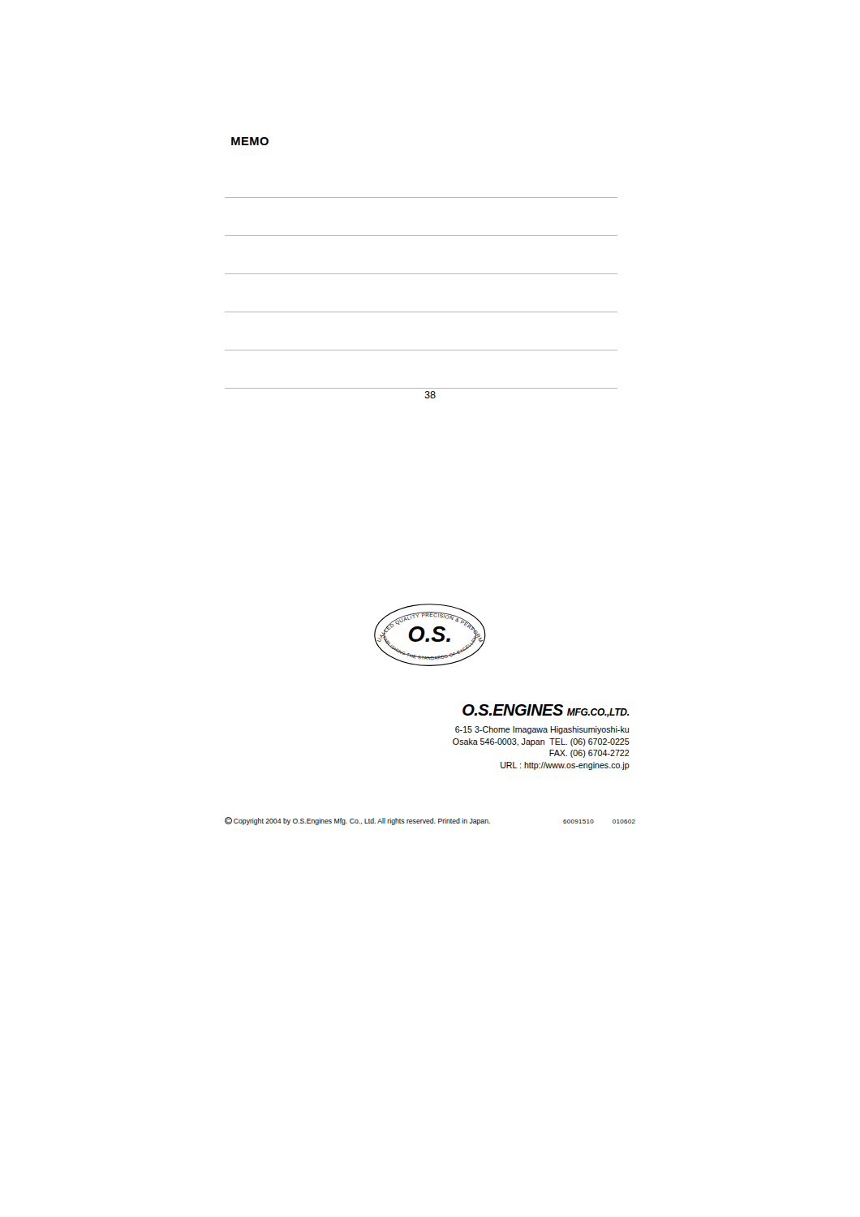MEMO
38
UNEQUALLED QUALITY PRECISION & PERFORMANCE ESTABLISHING THE STANDARDS OF EXCELLENCE O.S.
O.S.ENGINES MFG.CO.,LTD.
6-15 3-Chome Imagawa Higashisumiyoshi-ku
Osaka 546-0003, Japan TEL. (06) 6702-0225
FAX. (06) 6704-2722
URL : http://www.os-engines.co.jp
CCopyright 2004 by O.S.Engines Mfg. Co., Ltd. All rights reserved. Printed in Japan.
60091510010602